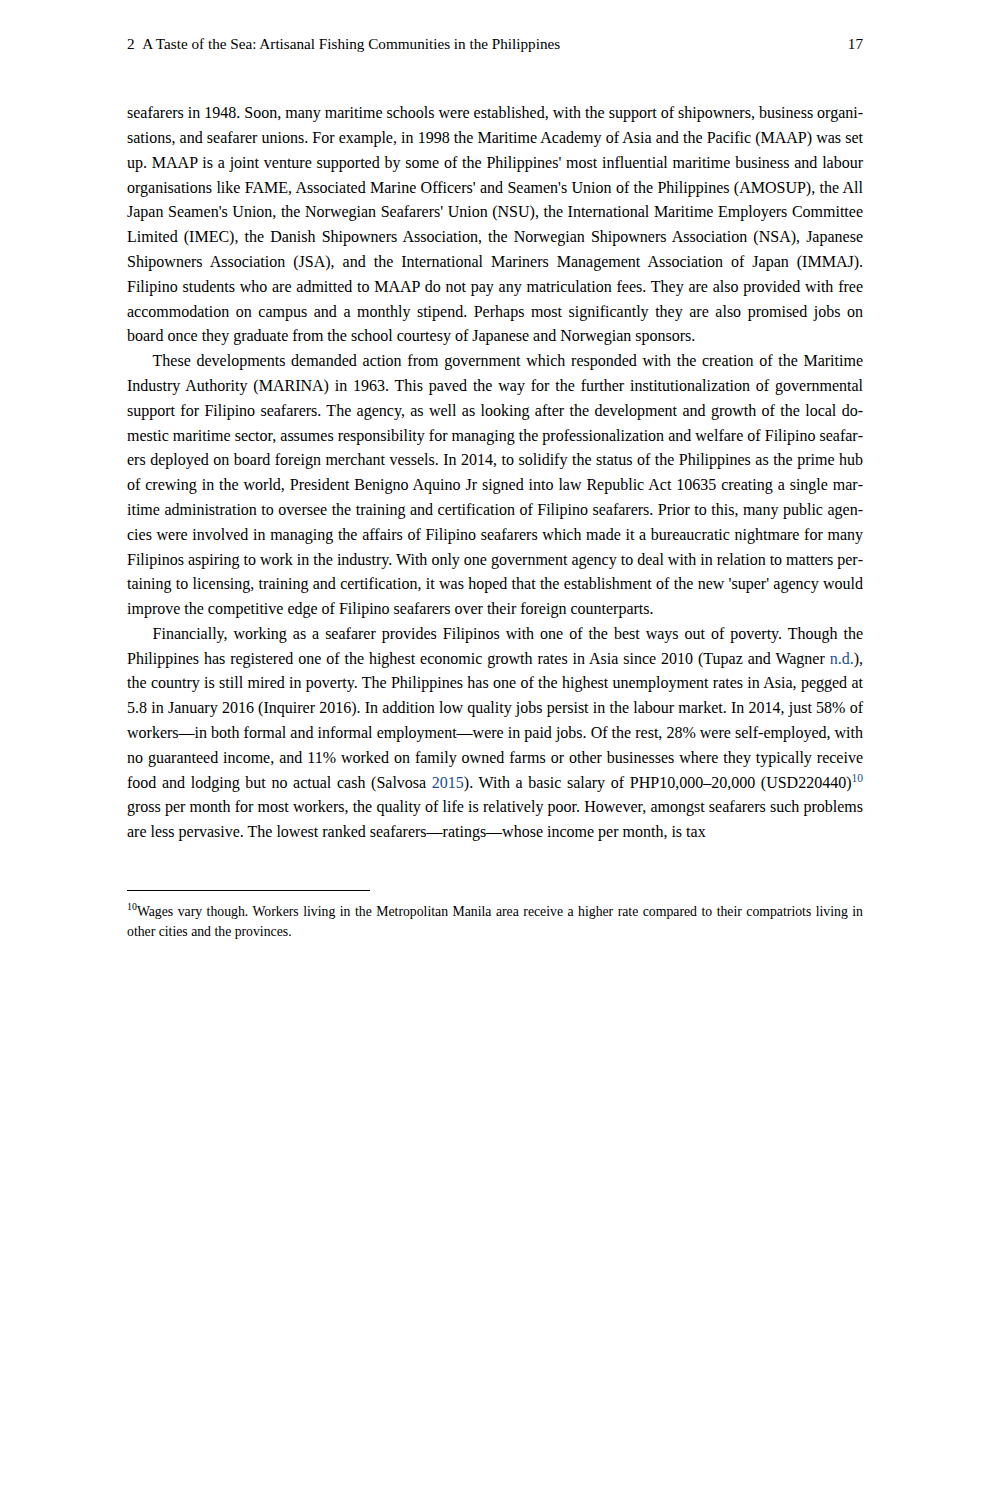2 A Taste of the Sea: Artisanal Fishing Communities in the Philippines 17
seafarers in 1948. Soon, many maritime schools were established, with the support of shipowners, business organisations, and seafarer unions. For example, in 1998 the Maritime Academy of Asia and the Pacific (MAAP) was set up. MAAP is a joint venture supported by some of the Philippines' most influential maritime business and labour organisations like FAME, Associated Marine Officers' and Seamen's Union of the Philippines (AMOSUP), the All Japan Seamen's Union, the Norwegian Seafarers' Union (NSU), the International Maritime Employers Committee Limited (IMEC), the Danish Shipowners Association, the Norwegian Shipowners Association (NSA), Japanese Shipowners Association (JSA), and the International Mariners Management Association of Japan (IMMAJ). Filipino students who are admitted to MAAP do not pay any matriculation fees. They are also provided with free accommodation on campus and a monthly stipend. Perhaps most significantly they are also promised jobs on board once they graduate from the school courtesy of Japanese and Norwegian sponsors.
These developments demanded action from government which responded with the creation of the Maritime Industry Authority (MARINA) in 1963. This paved the way for the further institutionalization of governmental support for Filipino seafarers. The agency, as well as looking after the development and growth of the local domestic maritime sector, assumes responsibility for managing the professionalization and welfare of Filipino seafarers deployed on board foreign merchant vessels. In 2014, to solidify the status of the Philippines as the prime hub of crewing in the world, President Benigno Aquino Jr signed into law Republic Act 10635 creating a single maritime administration to oversee the training and certification of Filipino seafarers. Prior to this, many public agencies were involved in managing the affairs of Filipino seafarers which made it a bureaucratic nightmare for many Filipinos aspiring to work in the industry. With only one government agency to deal with in relation to matters pertaining to licensing, training and certification, it was hoped that the establishment of the new 'super' agency would improve the competitive edge of Filipino seafarers over their foreign counterparts.
Financially, working as a seafarer provides Filipinos with one of the best ways out of poverty. Though the Philippines has registered one of the highest economic growth rates in Asia since 2010 (Tupaz and Wagner n.d.), the country is still mired in poverty. The Philippines has one of the highest unemployment rates in Asia, pegged at 5.8 in January 2016 (Inquirer 2016). In addition low quality jobs persist in the labour market. In 2014, just 58% of workers—in both formal and informal employment—were in paid jobs. Of the rest, 28% were self-employed, with no guaranteed income, and 11% worked on family owned farms or other businesses where they typically receive food and lodging but no actual cash (Salvosa 2015). With a basic salary of PHP10,000–20,000 (USD220440)10 gross per month for most workers, the quality of life is relatively poor. However, amongst seafarers such problems are less pervasive. The lowest ranked seafarers—ratings—whose income per month, is tax
10Wages vary though. Workers living in the Metropolitan Manila area receive a higher rate compared to their compatriots living in other cities and the provinces.